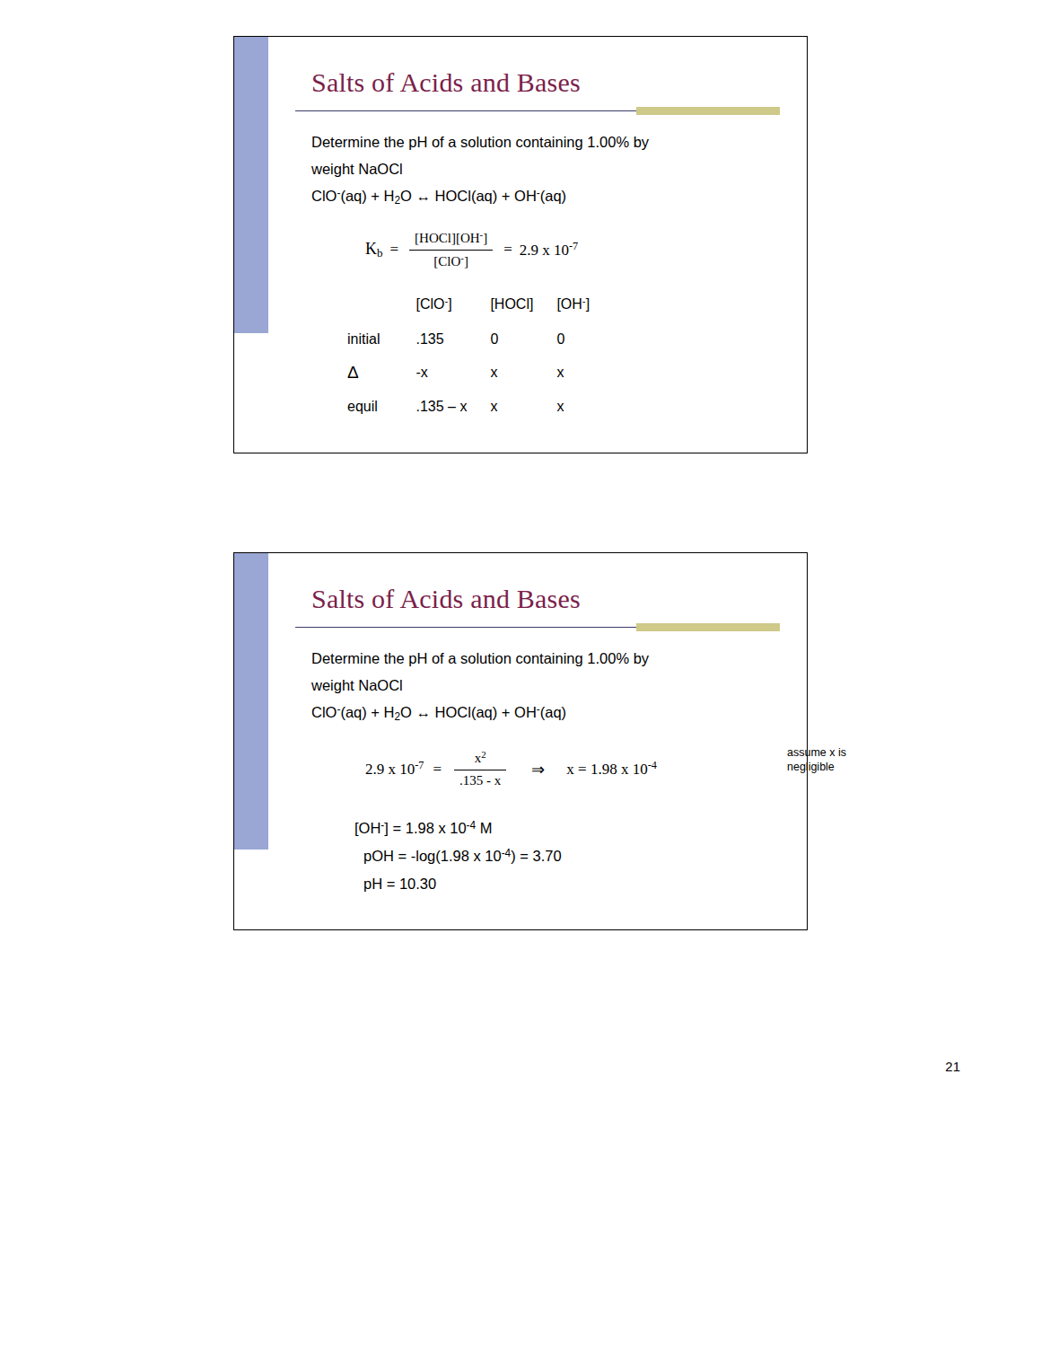Salts of Acids and Bases
Determine the pH of a solution containing 1.00% by
weight NaOCl
ClO-(aq) + H2O ↔ HOCl(aq) + OH-(aq)
Kb = [HOCl][OH-] [ClO-] = 2.9 x 10-7
| | [ClO - ] | [HOCl] | [OH - ] |
| --- | --- | --- | --- |
| initial | .135 | 0 | 0 |
| Δ | -x | x | x |
| equil | .135 – x | x | x |
Salts of Acids and Bases
Determine the pH of a solution containing 1.00% by
weight NaOCl
ClO-(aq) + H2O ↔ HOCl(aq) + OH-(aq)
2.9 x 10-7 = x2 .135 - x ⇒ x = 1.98 x 10-4 assume x is
negligible
[OH-] = 1.98 x 10-4 M
pOH = -log(1.98 x 10-4) = 3.70
pH = 10.30
21